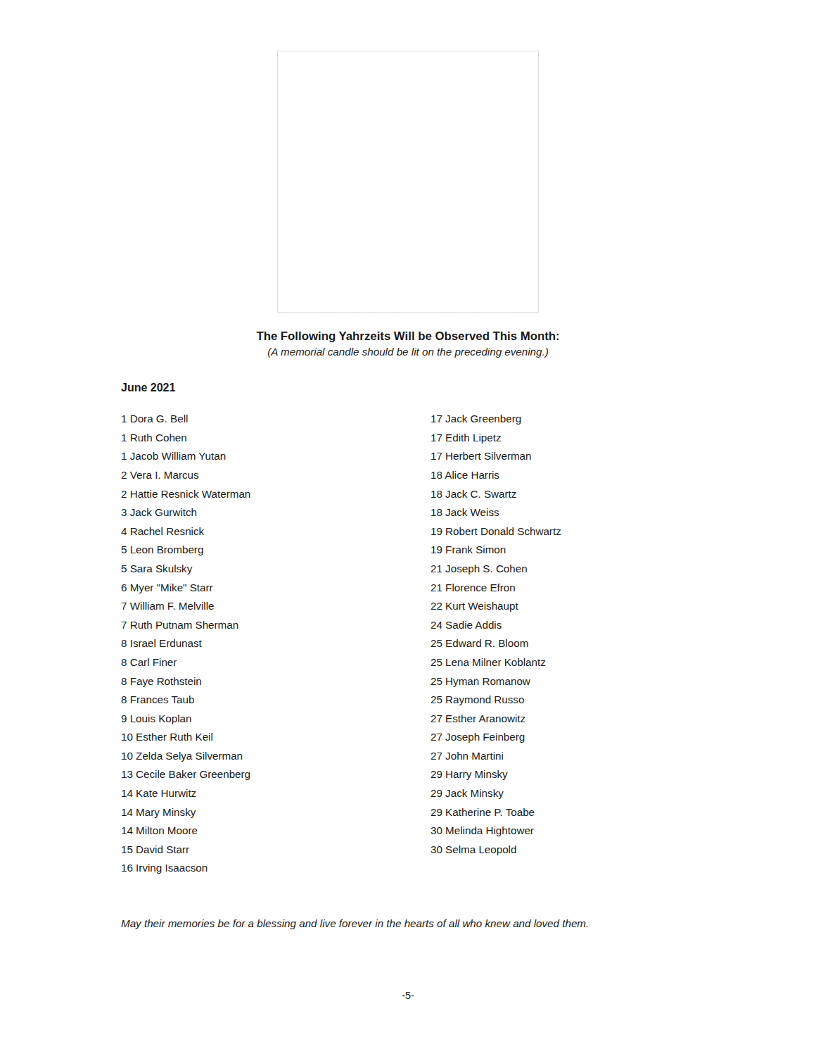The Following Yahrzeits Will be Observed This Month:
(A memorial candle should be lit on the preceding evening.)
June 2021
1 Dora G. Bell
1 Ruth Cohen
1 Jacob William Yutan
2 Vera I. Marcus
2 Hattie Resnick Waterman
3 Jack Gurwitch
4 Rachel Resnick
5 Leon Bromberg
5 Sara Skulsky
6 Myer "Mike" Starr
7 William F. Melville
7 Ruth Putnam Sherman
8 Israel Erdunast
8 Carl Finer
8 Faye Rothstein
8 Frances Taub
9 Louis Koplan
10 Esther Ruth Keil
10 Zelda Selya Silverman
13 Cecile Baker Greenberg
14 Kate Hurwitz
14 Mary Minsky
14 Milton Moore
15 David Starr
16 Irving Isaacson
17 Jack Greenberg
17 Edith Lipetz
17 Herbert Silverman
18 Alice Harris
18 Jack C. Swartz
18 Jack Weiss
19 Robert Donald Schwartz
19 Frank Simon
21 Joseph S. Cohen
21 Florence Efron
22 Kurt Weishaupt
24 Sadie Addis
25 Edward R. Bloom
25 Lena Milner Koblantz
25 Hyman Romanow
25 Raymond Russo
27 Esther Aranowitz
27 Joseph Feinberg
27 John Martini
29 Harry Minsky
29 Jack Minsky
29 Katherine P. Toabe
30 Melinda Hightower
30 Selma Leopold
May their memories be for a blessing and live forever in the hearts of all who knew and loved them.
-5-